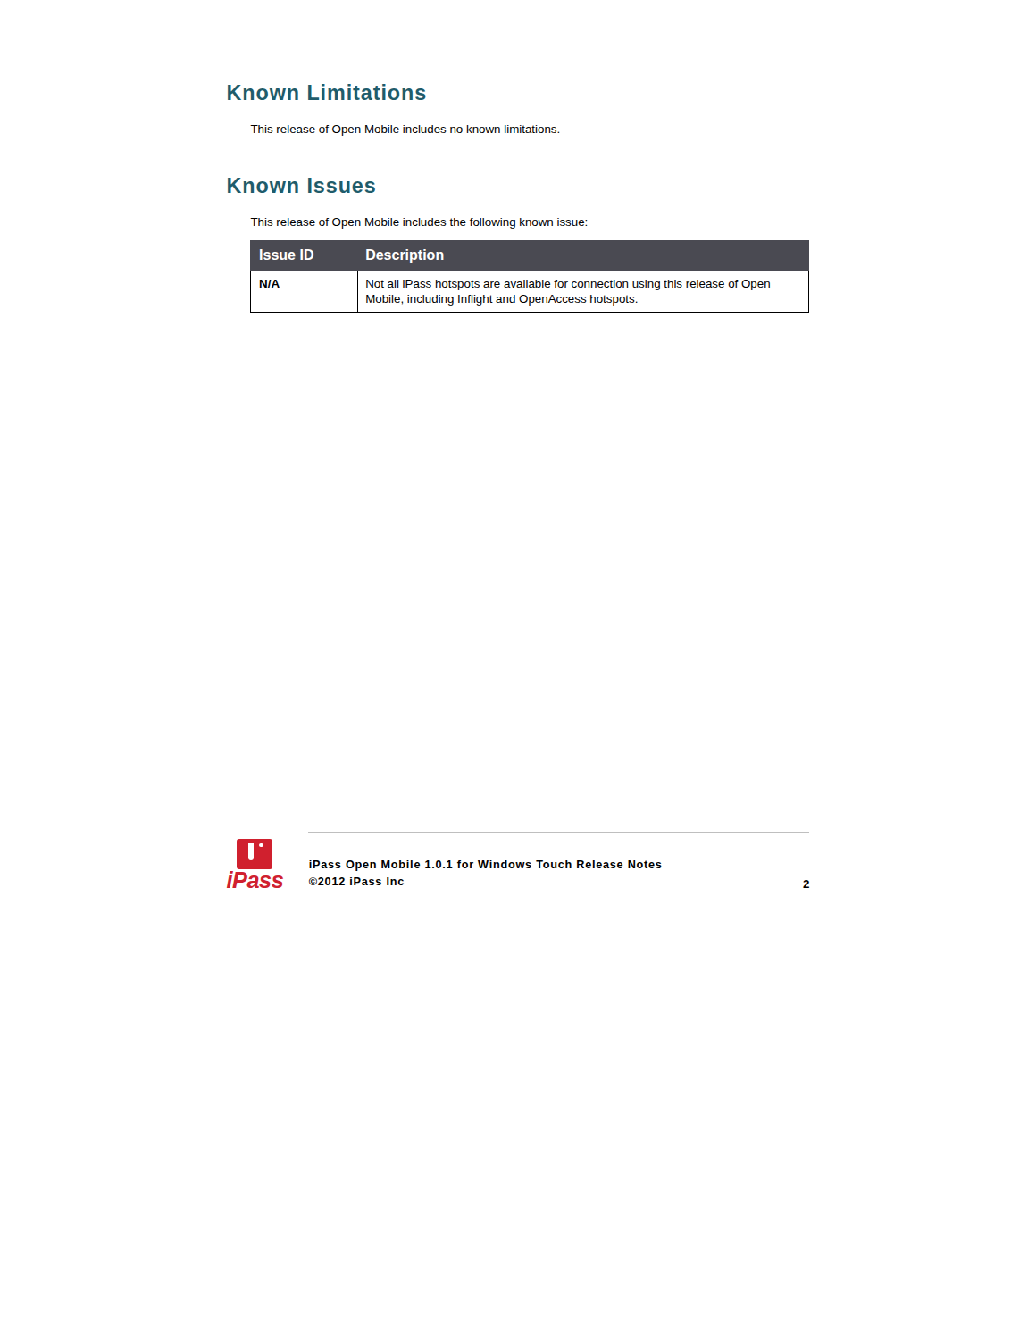Known Limitations
This release of Open Mobile includes no known limitations.
Known Issues
This release of Open Mobile includes the following known issue:
| Issue ID | Description |
| --- | --- |
| N/A | Not all iPass hotspots are available for connection using this release of Open Mobile, including Inflight and OpenAccess hotspots. |
iPass
iPass Open Mobile 1.0.1 for Windows Touch Release Notes
©2012 iPass Inc
2